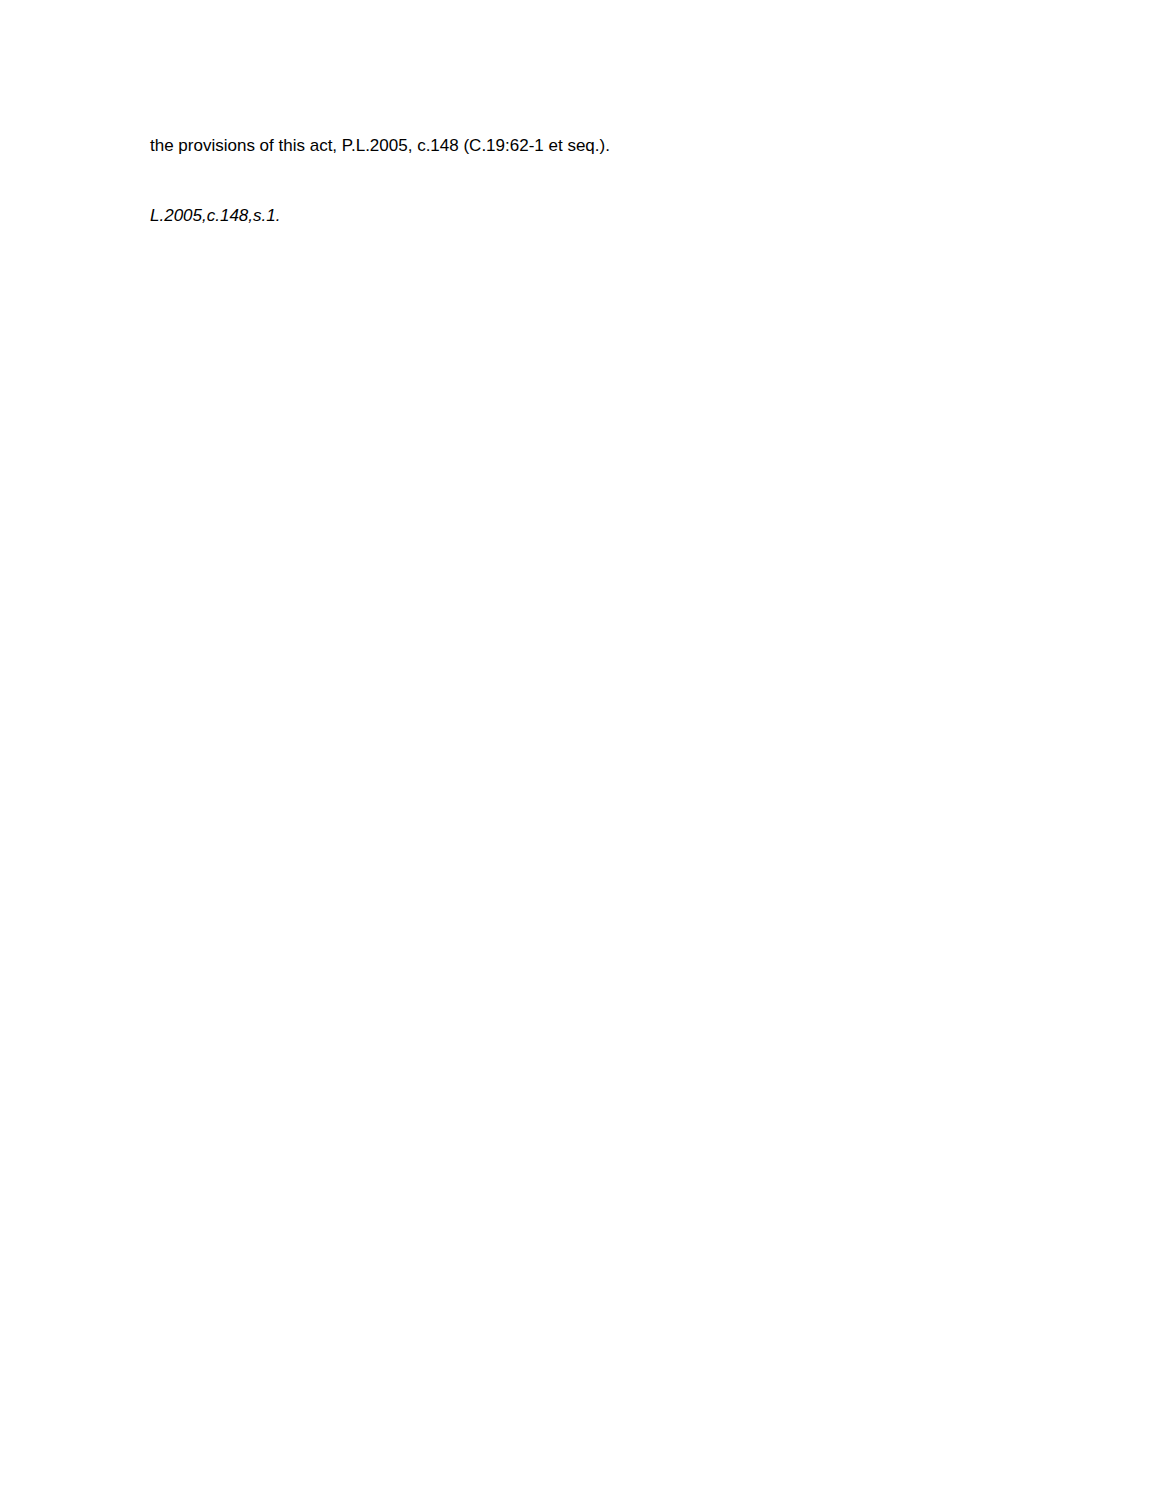the provisions of this act, P.L.2005, c.148 (C.19:62-1 et seq.).
L.2005,c.148,s.1.